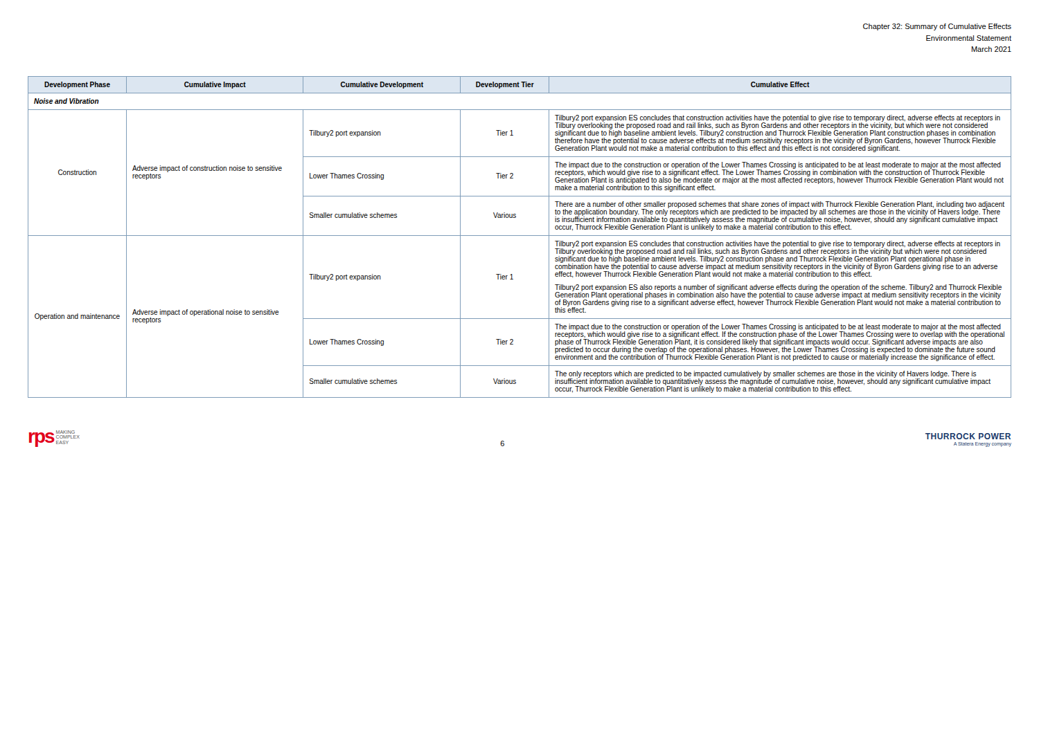Chapter 32: Summary of Cumulative Effects
Environmental Statement
March 2021
| Development Phase | Cumulative Impact | Cumulative Development | Development Tier | Cumulative Effect |
| --- | --- | --- | --- | --- |
| Noise and Vibration |
| Construction | Adverse impact of construction noise to sensitive receptors | Tilbury2 port expansion | Tier 1 | Tilbury2 port expansion ES concludes that construction activities have the potential to give rise to temporary direct, adverse effects at receptors in Tilbury overlooking the proposed road and rail links, such as Byron Gardens and other receptors in the vicinity, but which were not considered significant due to high baseline ambient levels. Tilbury2 construction and Thurrock Flexible Generation Plant construction phases in combination therefore have the potential to cause adverse effects at medium sensitivity receptors in the vicinity of Byron Gardens, however Thurrock Flexible Generation Plant would not make a material contribution to this effect and this effect is not considered significant. |
| Lower Thames Crossing | Tier 2 | The impact due to the construction or operation of the Lower Thames Crossing is anticipated to be at least moderate to major at the most affected receptors, which would give rise to a significant effect. The Lower Thames Crossing in combination with the construction of Thurrock Flexible Generation Plant is anticipated to also be moderate or major at the most affected receptors, however Thurrock Flexible Generation Plant would not make a material contribution to this significant effect. |
| Smaller cumulative schemes | Various | There are a number of other smaller proposed schemes that share zones of impact with Thurrock Flexible Generation Plant, including two adjacent to the application boundary. The only receptors which are predicted to be impacted by all schemes are those in the vicinity of Havers lodge. There is insufficient information available to quantitatively assess the magnitude of cumulative noise, however, should any significant cumulative impact occur, Thurrock Flexible Generation Plant is unlikely to make a material contribution to this effect. |
| Operation and maintenance | Adverse impact of operational noise to sensitive receptors | Tilbury2 port expansion | Tier 1 | Tilbury2 port expansion ES concludes that construction activities have the potential to give rise to temporary direct, adverse effects at receptors in Tilbury overlooking the proposed road and rail links, such as Byron Gardens and other receptors in the vicinity but which were not considered significant due to high baseline ambient levels. Tilbury2 construction phase and Thurrock Flexible Generation Plant operational phase in combination have the potential to cause adverse impact at medium sensitivity receptors in the vicinity of Byron Gardens giving rise to an adverse effect, however Thurrock Flexible Generation Plant would not make a material contribution to this effect. Tilbury2 port expansion ES also reports a number of significant adverse effects during the operation of the scheme. Tilbury2 and Thurrock Flexible Generation Plant operational phases in combination also have the potential to cause adverse impact at medium sensitivity receptors in the vicinity of Byron Gardens giving rise to a significant adverse effect, however Thurrock Flexible Generation Plant would not make a material contribution to this effect. |
| Lower Thames Crossing | Tier 2 | The impact due to the construction or operation of the Lower Thames Crossing is anticipated to be at least moderate to major at the most affected receptors, which would give rise to a significant effect. If the construction phase of the Lower Thames Crossing were to overlap with the operational phase of Thurrock Flexible Generation Plant, it is considered likely that significant impacts would occur. Significant adverse impacts are also predicted to occur during the overlap of the operational phases. However, the Lower Thames Crossing is expected to dominate the future sound environment and the contribution of Thurrock Flexible Generation Plant is not predicted to cause or materially increase the significance of effect. |
| Smaller cumulative schemes | Various | The only receptors which are predicted to be impacted cumulatively by smaller schemes are those in the vicinity of Havers lodge. There is insufficient information available to quantitatively assess the magnitude of cumulative noise, however, should any significant cumulative impact occur, Thurrock Flexible Generation Plant is unlikely to make a material contribution to this effect. |
rpsMAKING
COMPLEX
EASY
6
THURROCK POWER
A Statera Energy company